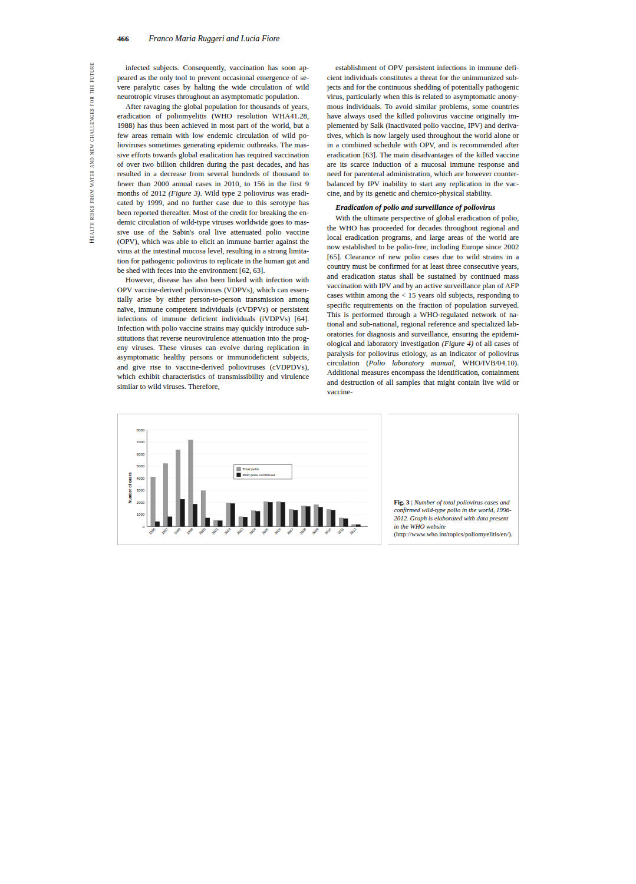Health risks from water and new challenges for the future
466
Franco Maria Ruggeri and Lucia Fiore
infected subjects. Consequently, vaccination has soon appeared as the only tool to prevent occasional emergence of severe paralytic cases by halting the wide circulation of wild neurotropic viruses throughout an asymptomatic population.
After ravaging the global population for thousands of years, eradication of poliomyelitis (WHO resolution WHA41.28, 1988) has thus been achieved in most part of the world, but a few areas remain with low endemic circulation of wild polioviruses sometimes generating epidemic outbreaks. The massive efforts towards global eradication has required vaccination of over two billion children during the past decades, and has resulted in a decrease from several hundreds of thousand to fewer than 2000 annual cases in 2010, to 156 in the first 9 months of 2012 (Figure 3). Wild type 2 poliovirus was eradicated by 1999, and no further case due to this serotype has been reported thereafter. Most of the credit for breaking the endemic circulation of wild-type viruses worldwide goes to massive use of the Sabin's oral live attenuated polio vaccine (OPV), which was able to elicit an immune barrier against the virus at the intestinal mucosa level, resulting in a strong limitation for pathogenic poliovirus to replicate in the human gut and be shed with feces into the environment [62, 63].
However, disease has also been linked with infection with OPV vaccine-derived polioviruses (VDPVs), which can essentially arise by either person-to-person transmission among naïve, immune competent individuals (cVDPVs) or persistent infections of immune deficient individuals (iVDPVs) [64]. Infection with polio vaccine strains may quickly introduce substitutions that reverse neurovirulence attenuation into the progeny viruses. These viruses can evolve during replication in asymptomatic healthy persons or immunodeficient subjects, and give rise to vaccine-derived polioviruses (cVDPDVs), which exhibit characteristics of transmissibility and virulence similar to wild viruses. Therefore,
establishment of OPV persistent infections in immune deficient individuals constitutes a threat for the unimmunized subjects and for the continuous shedding of potentially pathogenic virus, particularly when this is related to asymptomatic anonymous individuals. To avoid similar problems, some countries have always used the killed poliovirus vaccine originally implemented by Salk (inactivated polio vaccine, IPV) and derivatives, which is now largely used throughout the world alone or in a combined schedule with OPV, and is recommended after eradication [63]. The main disadvantages of the killed vaccine are its scarce induction of a mucosal immune response and need for parenteral administration, which are however counterbalanced by IPV inability to start any replication in the vaccine, and by its genetic and chemico-physical stability.
Eradication of polio and surveillance of poliovirus
With the ultimate perspective of global eradication of polio, the WHO has proceeded for decades throughout regional and local eradication programs, and large areas of the world are now established to be polio-free, including Europe since 2002 [65]. Clearance of new polio cases due to wild strains in a country must be confirmed for at least three consecutive years, and eradication status shall be sustained by continued mass vaccination with IPV and by an active surveillance plan of AFP cases within among the < 15 years old subjects, responding to specific requirements on the fraction of population surveyed. This is performed through a WHO-regulated network of national and sub-national, regional reference and specialized laboratories for diagnosis and surveillance, ensuring the epidemiological and laboratory investigation (Figure 4) of all cases of paralysis for poliovirus etiology, as an indicator of poliovirus circulation (Polio laboratory manual, WHO/IVB/04.10). Additional measures encompass the identification, containment and destruction of all samples that might contain live wild or vaccine-
8000 7000 6000 5000 4000 3000 2000 1000 0 Number of cases 1996 1997 1998 1999 2000 2001 2002 2003 2004 2005 2006 2007 2008 2009 2010 2011 2012 Total polio Wild polio confirmed
Fig. 3 | Number of total poliovirus cases and confirmed wild-type polio in the world, 1996-2012. Graph is elaborated with data present in the WHO website (http://www.who.int/topics/poliomyelitis/en/).